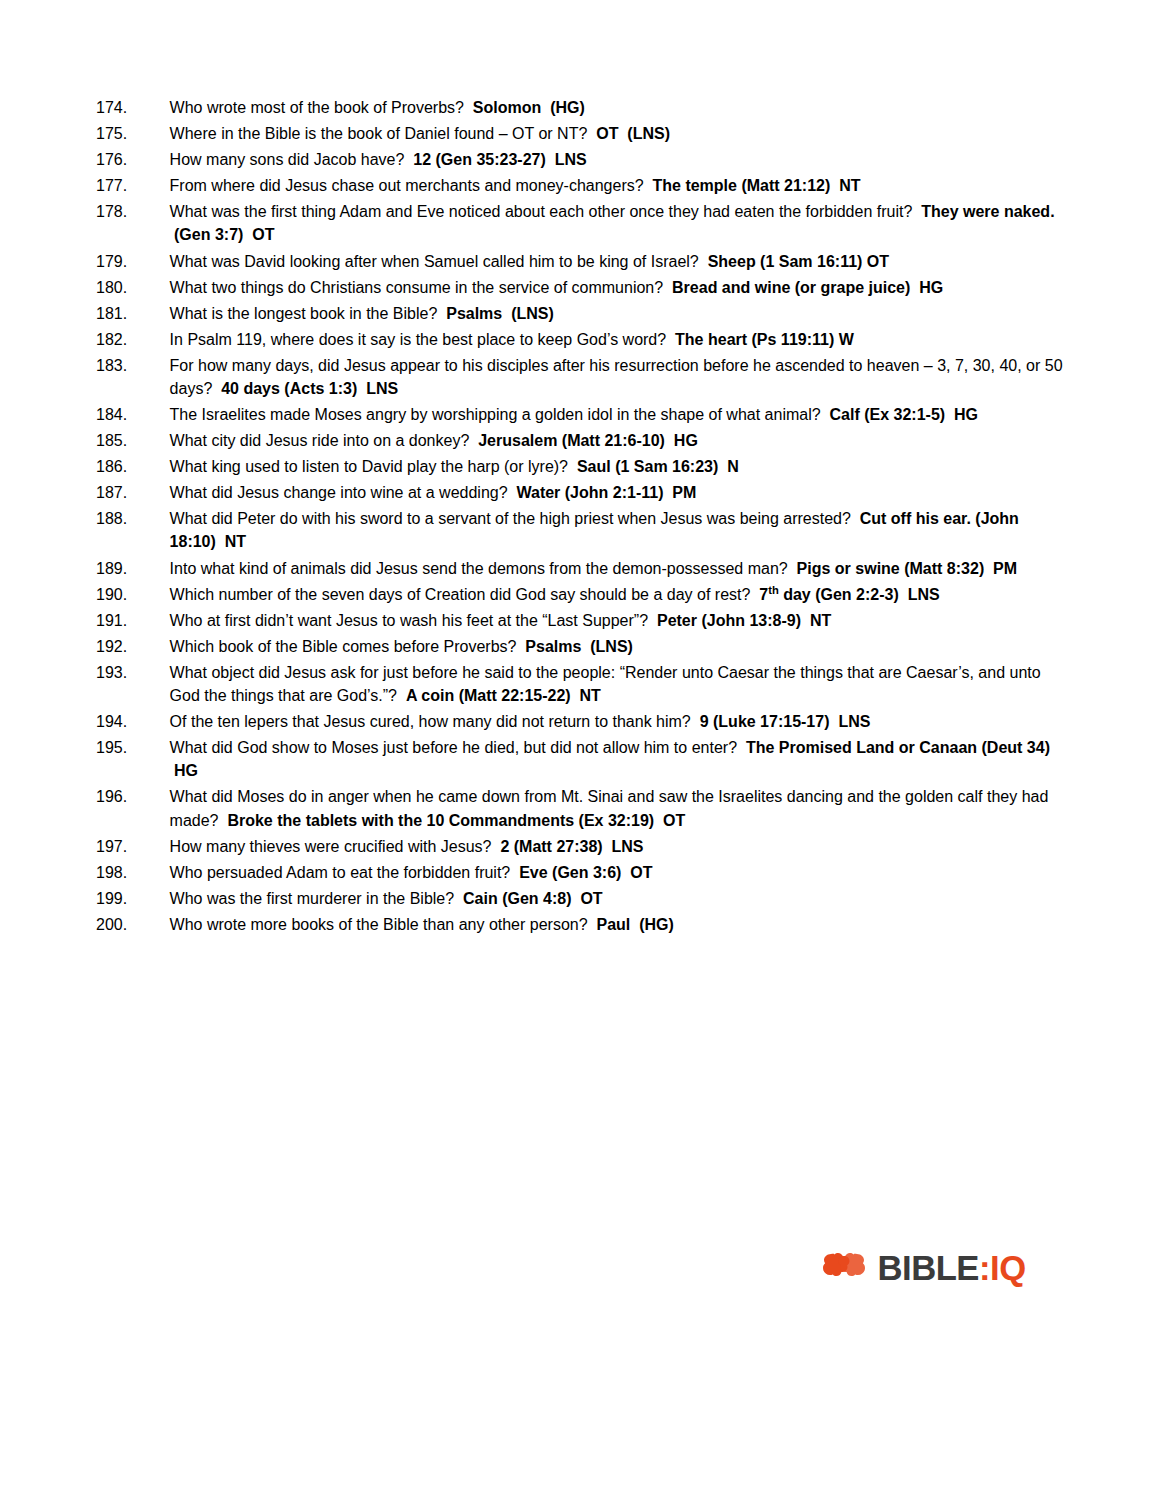174. Who wrote most of the book of Proverbs? Solomon (HG)
175. Where in the Bible is the book of Daniel found – OT or NT? OT (LNS)
176. How many sons did Jacob have? 12 (Gen 35:23-27) LNS
177. From where did Jesus chase out merchants and money-changers? The temple (Matt 21:12) NT
178. What was the first thing Adam and Eve noticed about each other once they had eaten the forbidden fruit? They were naked. (Gen 3:7) OT
179. What was David looking after when Samuel called him to be king of Israel? Sheep (1 Sam 16:11) OT
180. What two things do Christians consume in the service of communion? Bread and wine (or grape juice) HG
181. What is the longest book in the Bible? Psalms (LNS)
182. In Psalm 119, where does it say is the best place to keep God’s word? The heart (Ps 119:11) W
183. For how many days, did Jesus appear to his disciples after his resurrection before he ascended to heaven – 3, 7, 30, 40, or 50 days? 40 days (Acts 1:3) LNS
184. The Israelites made Moses angry by worshipping a golden idol in the shape of what animal? Calf (Ex 32:1-5) HG
185. What city did Jesus ride into on a donkey? Jerusalem (Matt 21:6-10) HG
186. What king used to listen to David play the harp (or lyre)? Saul (1 Sam 16:23) N
187. What did Jesus change into wine at a wedding? Water (John 2:1-11) PM
188. What did Peter do with his sword to a servant of the high priest when Jesus was being arrested? Cut off his ear. (John 18:10) NT
189. Into what kind of animals did Jesus send the demons from the demon-possessed man? Pigs or swine (Matt 8:32) PM
190. Which number of the seven days of Creation did God say should be a day of rest? 7th day (Gen 2:2-3) LNS
191. Who at first didn’t want Jesus to wash his feet at the “Last Supper”? Peter (John 13:8-9) NT
192. Which book of the Bible comes before Proverbs? Psalms (LNS)
193. What object did Jesus ask for just before he said to the people: “Render unto Caesar the things that are Caesar’s, and unto God the things that are God’s.”? A coin (Matt 22:15-22) NT
194. Of the ten lepers that Jesus cured, how many did not return to thank him? 9 (Luke 17:15-17) LNS
195. What did God show to Moses just before he died, but did not allow him to enter? The Promised Land or Canaan (Deut 34) HG
196. What did Moses do in anger when he came down from Mt. Sinai and saw the Israelites dancing and the golden calf they had made? Broke the tablets with the 10 Commandments (Ex 32:19) OT
197. How many thieves were crucified with Jesus? 2 (Matt 27:38) LNS
198. Who persuaded Adam to eat the forbidden fruit? Eve (Gen 3:6) OT
199. Who was the first murderer in the Bible? Cain (Gen 4:8) OT
200. Who wrote more books of the Bible than any other person? Paul (HG)
BIBLE: IQ